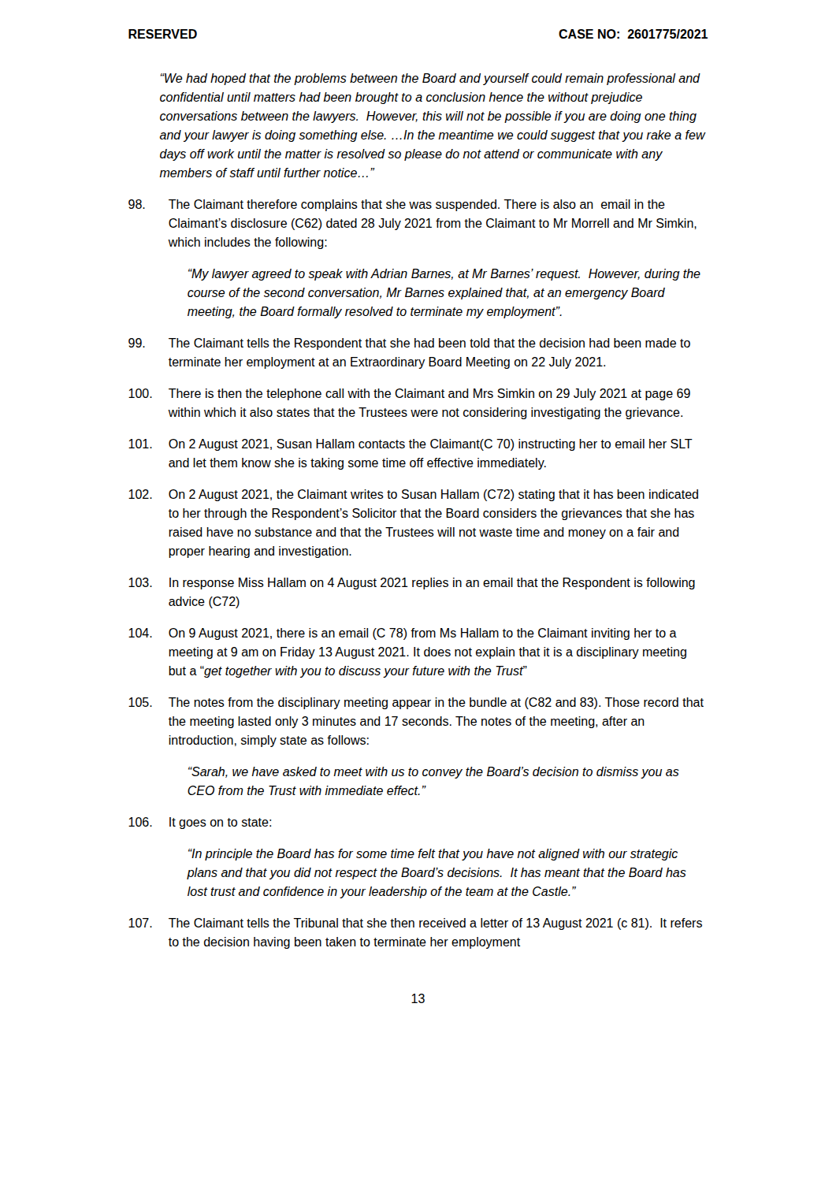RESERVED CASE NO: 2601775/2021
“We had hoped that the problems between the Board and yourself could remain professional and confidential until matters had been brought to a conclusion hence the without prejudice conversations between the lawyers. However, this will not be possible if you are doing one thing and your lawyer is doing something else. …In the meantime we could suggest that you rake a few days off work until the matter is resolved so please do not attend or communicate with any members of staff until further notice…”
The Claimant therefore complains that she was suspended. There is also an email in the Claimant’s disclosure (C62) dated 28 July 2021 from the Claimant to Mr Morrell and Mr Simkin, which includes the following:
“My lawyer agreed to speak with Adrian Barnes, at Mr Barnes’ request. However, during the course of the second conversation, Mr Barnes explained that, at an emergency Board meeting, the Board formally resolved to terminate my employment”.
The Claimant tells the Respondent that she had been told that the decision had been made to terminate her employment at an Extraordinary Board Meeting on 22 July 2021.
There is then the telephone call with the Claimant and Mrs Simkin on 29 July 2021 at page 69 within which it also states that the Trustees were not considering investigating the grievance.
On 2 August 2021, Susan Hallam contacts the Claimant(C 70) instructing her to email her SLT and let them know she is taking some time off effective immediately.
On 2 August 2021, the Claimant writes to Susan Hallam (C72) stating that it has been indicated to her through the Respondent’s Solicitor that the Board considers the grievances that she has raised have no substance and that the Trustees will not waste time and money on a fair and proper hearing and investigation.
In response Miss Hallam on 4 August 2021 replies in an email that the Respondent is following advice (C72)
On 9 August 2021, there is an email (C 78) from Ms Hallam to the Claimant inviting her to a meeting at 9 am on Friday 13 August 2021. It does not explain that it is a disciplinary meeting but a “get together with you to discuss your future with the Trust”
The notes from the disciplinary meeting appear in the bundle at (C82 and 83). Those record that the meeting lasted only 3 minutes and 17 seconds. The notes of the meeting, after an introduction, simply state as follows:
“Sarah, we have asked to meet with us to convey the Board’s decision to dismiss you as CEO from the Trust with immediate effect.”
It goes on to state:
“In principle the Board has for some time felt that you have not aligned with our strategic plans and that you did not respect the Board’s decisions. It has meant that the Board has lost trust and confidence in your leadership of the team at the Castle.”
The Claimant tells the Tribunal that she then received a letter of 13 August 2021 (c 81). It refers to the decision having been taken to terminate her employment
13